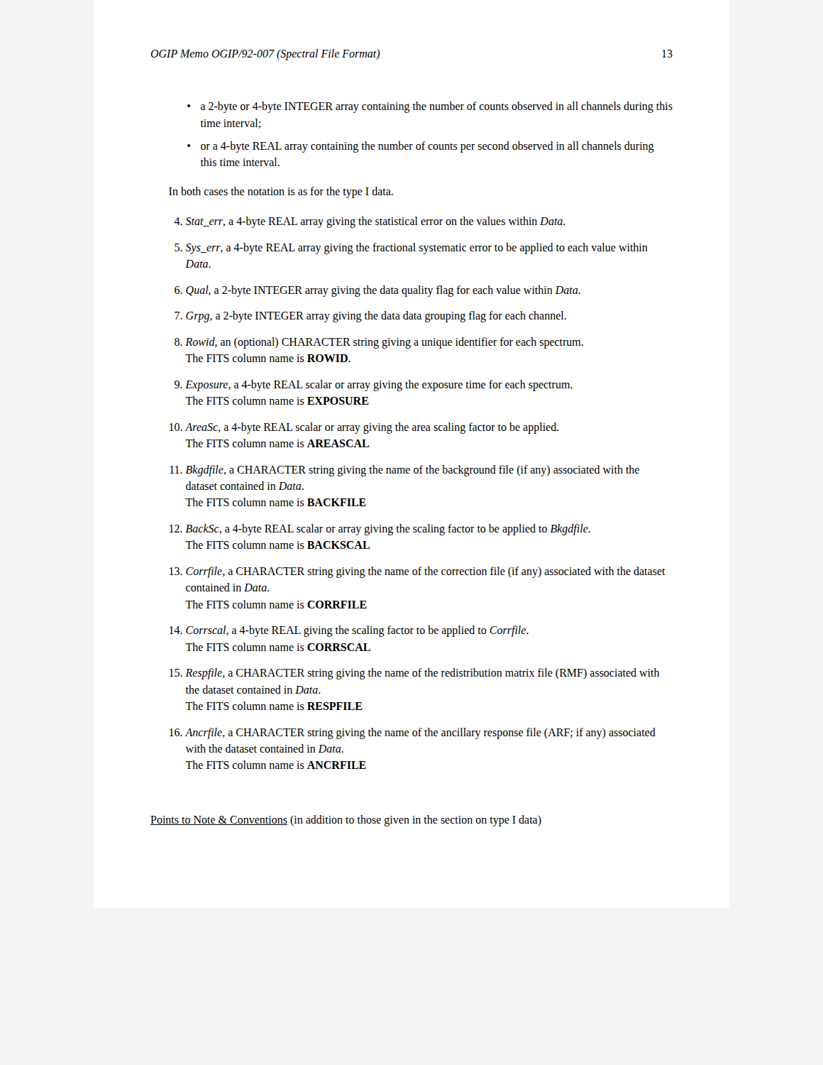OGIP Memo OGIP/92-007 (Spectral File Format) 13
a 2-byte or 4-byte INTEGER array containing the number of counts observed in all channels during this time interval;
or a 4-byte REAL array containing the number of counts per second observed in all channels during this time interval.
In both cases the notation is as for the type I data.
Stat_err, a 4-byte REAL array giving the statistical error on the values within Data.
Sys_err, a 4-byte REAL array giving the fractional systematic error to be applied to each value within Data.
Qual, a 2-byte INTEGER array giving the data quality flag for each value within Data.
Grpg, a 2-byte INTEGER array giving the data data grouping flag for each channel.
Rowid, an (optional) CHARACTER string giving a unique identifier for each spectrum.
The FITS column name is ROWID.
Exposure, a 4-byte REAL scalar or array giving the exposure time for each spectrum.
The FITS column name is EXPOSURE
AreaSc, a 4-byte REAL scalar or array giving the area scaling factor to be applied.
The FITS column name is AREASCAL
Bkgdfile, a CHARACTER string giving the name of the background file (if any) associated with the dataset contained in Data.
The FITS column name is BACKFILE
BackSc, a 4-byte REAL scalar or array giving the scaling factor to be applied to Bkgdfile.
The FITS column name is BACKSCAL
Corrfile, a CHARACTER string giving the name of the correction file (if any) associated with the dataset contained in Data.
The FITS column name is CORRFILE
Corrscal, a 4-byte REAL giving the scaling factor to be applied to Corrfile.
The FITS column name is CORRSCAL
Respfile, a CHARACTER string giving the name of the redistribution matrix file (RMF) associated with the dataset contained in Data.
The FITS column name is RESPFILE
Ancrfile, a CHARACTER string giving the name of the ancillary response file (ARF; if any) associated with the dataset contained in Data.
The FITS column name is ANCRFILE
Points to Note & Conventions (in addition to those given in the section on type I data)